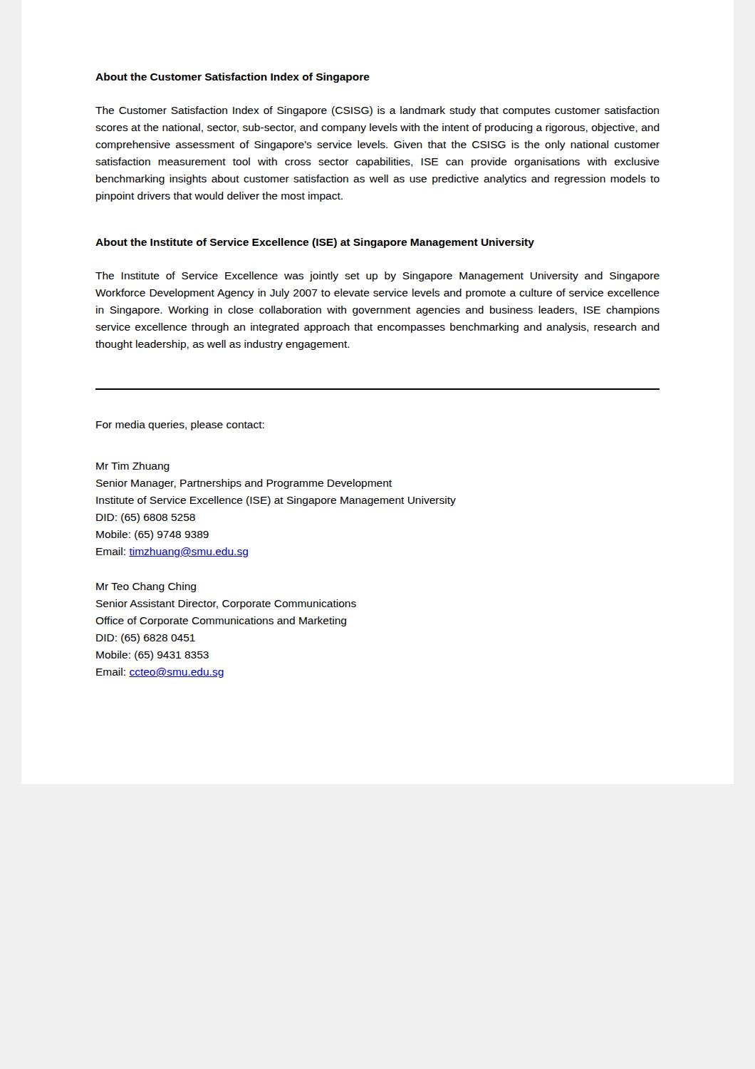About the Customer Satisfaction Index of Singapore
The Customer Satisfaction Index of Singapore (CSISG) is a landmark study that computes customer satisfaction scores at the national, sector, sub-sector, and company levels with the intent of producing a rigorous, objective, and comprehensive assessment of Singapore's service levels. Given that the CSISG is the only national customer satisfaction measurement tool with cross sector capabilities, ISE can provide organisations with exclusive benchmarking insights about customer satisfaction as well as use predictive analytics and regression models to pinpoint drivers that would deliver the most impact.
About the Institute of Service Excellence (ISE) at Singapore Management University
The Institute of Service Excellence was jointly set up by Singapore Management University and Singapore Workforce Development Agency in July 2007 to elevate service levels and promote a culture of service excellence in Singapore. Working in close collaboration with government agencies and business leaders, ISE champions service excellence through an integrated approach that encompasses benchmarking and analysis, research and thought leadership, as well as industry engagement.
For media queries, please contact:
Mr Tim Zhuang
Senior Manager, Partnerships and Programme Development
Institute of Service Excellence (ISE) at Singapore Management University
DID: (65) 6808 5258
Mobile: (65) 9748 9389
Email: timzhuang@smu.edu.sg
Mr Teo Chang Ching
Senior Assistant Director, Corporate Communications
Office of Corporate Communications and Marketing
DID: (65) 6828 0451
Mobile: (65) 9431 8353
Email: ccteo@smu.edu.sg